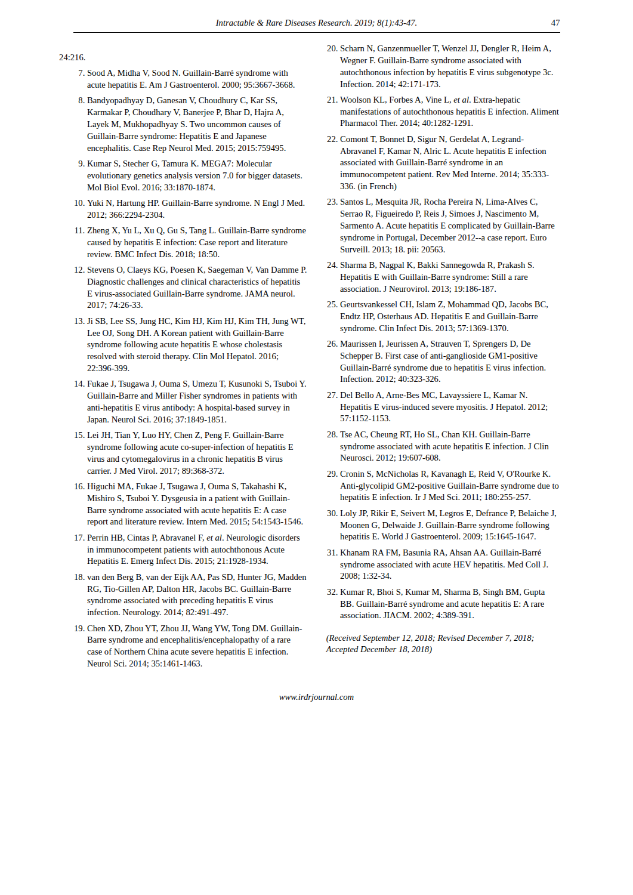47 Intractable & Rare Diseases Research. 2019; 8(1):43-47.
24:216.
Sood A, Midha V, Sood N. Guillain-Barré syndrome with acute hepatitis E. Am J Gastroenterol. 2000; 95:3667-3668.
Bandyopadhyay D, Ganesan V, Choudhury C, Kar SS, Karmakar P, Choudhary V, Banerjee P, Bhar D, Hajra A, Layek M, Mukhopadhyay S. Two uncommon causes of Guillain-Barre syndrome: Hepatitis E and Japanese encephalitis. Case Rep Neurol Med. 2015; 2015:759495.
Kumar S, Stecher G, Tamura K. MEGA7: Molecular evolutionary genetics analysis version 7.0 for bigger datasets. Mol Biol Evol. 2016; 33:1870-1874.
Yuki N, Hartung HP. Guillain-Barre syndrome. N Engl J Med. 2012; 366:2294-2304.
Zheng X, Yu L, Xu Q, Gu S, Tang L. Guillain-Barre syndrome caused by hepatitis E infection: Case report and literature review. BMC Infect Dis. 2018; 18:50.
Stevens O, Claeys KG, Poesen K, Saegeman V, Van Damme P. Diagnostic challenges and clinical characteristics of hepatitis E virus-associated Guillain-Barre syndrome. JAMA neurol. 2017; 74:26-33.
Ji SB, Lee SS, Jung HC, Kim HJ, Kim HJ, Kim TH, Jung WT, Lee OJ, Song DH. A Korean patient with Guillain-Barre syndrome following acute hepatitis E whose cholestasis resolved with steroid therapy. Clin Mol Hepatol. 2016; 22:396-399.
Fukae J, Tsugawa J, Ouma S, Umezu T, Kusunoki S, Tsuboi Y. Guillain-Barre and Miller Fisher syndromes in patients with anti-hepatitis E virus antibody: A hospital-based survey in Japan. Neurol Sci. 2016; 37:1849-1851.
Lei JH, Tian Y, Luo HY, Chen Z, Peng F. Guillain-Barre syndrome following acute co-super-infection of hepatitis E virus and cytomegalovirus in a chronic hepatitis B virus carrier. J Med Virol. 2017; 89:368-372.
Higuchi MA, Fukae J, Tsugawa J, Ouma S, Takahashi K, Mishiro S, Tsuboi Y. Dysgeusia in a patient with Guillain-Barre syndrome associated with acute hepatitis E: A case report and literature review. Intern Med. 2015; 54:1543-1546.
Perrin HB, Cintas P, Abravanel F, et al. Neurologic disorders in immunocompetent patients with autochthonous Acute Hepatitis E. Emerg Infect Dis. 2015; 21:1928-1934.
van den Berg B, van der Eijk AA, Pas SD, Hunter JG, Madden RG, Tio-Gillen AP, Dalton HR, Jacobs BC. Guillain-Barre syndrome associated with preceding hepatitis E virus infection. Neurology. 2014; 82:491-497.
Chen XD, Zhou YT, Zhou JJ, Wang YW, Tong DM. Guillain-Barre syndrome and encephalitis/encephalopathy of a rare case of Northern China acute severe hepatitis E infection. Neurol Sci. 2014; 35:1461-1463.
Scharn N, Ganzenmueller T, Wenzel JJ, Dengler R, Heim A, Wegner F. Guillain-Barre syndrome associated with autochthonous infection by hepatitis E virus subgenotype 3c. Infection. 2014; 42:171-173.
Woolson KL, Forbes A, Vine L, et al. Extra-hepatic manifestations of autochthonous hepatitis E infection. Aliment Pharmacol Ther. 2014; 40:1282-1291.
Comont T, Bonnet D, Sigur N, Gerdelat A, Legrand-Abravanel F, Kamar N, Alric L. Acute hepatitis E infection associated with Guillain-Barré syndrome in an immunocompetent patient. Rev Med Interne. 2014; 35:333-336. (in French)
Santos L, Mesquita JR, Rocha Pereira N, Lima-Alves C, Serrao R, Figueiredo P, Reis J, Simoes J, Nascimento M, Sarmento A. Acute hepatitis E complicated by Guillain-Barre syndrome in Portugal, December 2012--a case report. Euro Surveill. 2013; 18. pii: 20563.
Sharma B, Nagpal K, Bakki Sannegowda R, Prakash S. Hepatitis E with Guillain-Barre syndrome: Still a rare association. J Neurovirol. 2013; 19:186-187.
Geurtsvankessel CH, Islam Z, Mohammad QD, Jacobs BC, Endtz HP, Osterhaus AD. Hepatitis E and Guillain-Barre syndrome. Clin Infect Dis. 2013; 57:1369-1370.
Maurissen I, Jeurissen A, Strauven T, Sprengers D, De Schepper B. First case of anti-ganglioside GM1-positive Guillain-Barré syndrome due to hepatitis E virus infection. Infection. 2012; 40:323-326.
Del Bello A, Arne-Bes MC, Lavayssiere L, Kamar N. Hepatitis E virus-induced severe myositis. J Hepatol. 2012; 57:1152-1153.
Tse AC, Cheung RT, Ho SL, Chan KH. Guillain-Barre syndrome associated with acute hepatitis E infection. J Clin Neurosci. 2012; 19:607-608.
Cronin S, McNicholas R, Kavanagh E, Reid V, O'Rourke K. Anti-glycolipid GM2-positive Guillain-Barre syndrome due to hepatitis E infection. Ir J Med Sci. 2011; 180:255-257.
Loly JP, Rikir E, Seivert M, Legros E, Defrance P, Belaiche J, Moonen G, Delwaide J. Guillain-Barre syndrome following hepatitis E. World J Gastroenterol. 2009; 15:1645-1647.
Khanam RA FM, Basunia RA, Ahsan AA. Guillain-Barré syndrome associated with acute HEV hepatitis. Med Coll J. 2008; 1:32-34.
Kumar R, Bhoi S, Kumar M, Sharma B, Singh BM, Gupta BB. Guillain-Barré syndrome and acute hepatitis E: A rare association. JIACM. 2002; 4:389-391.
(Received September 12, 2018; Revised December 7, 2018; Accepted December 18, 2018)
www.irdrjournal.com